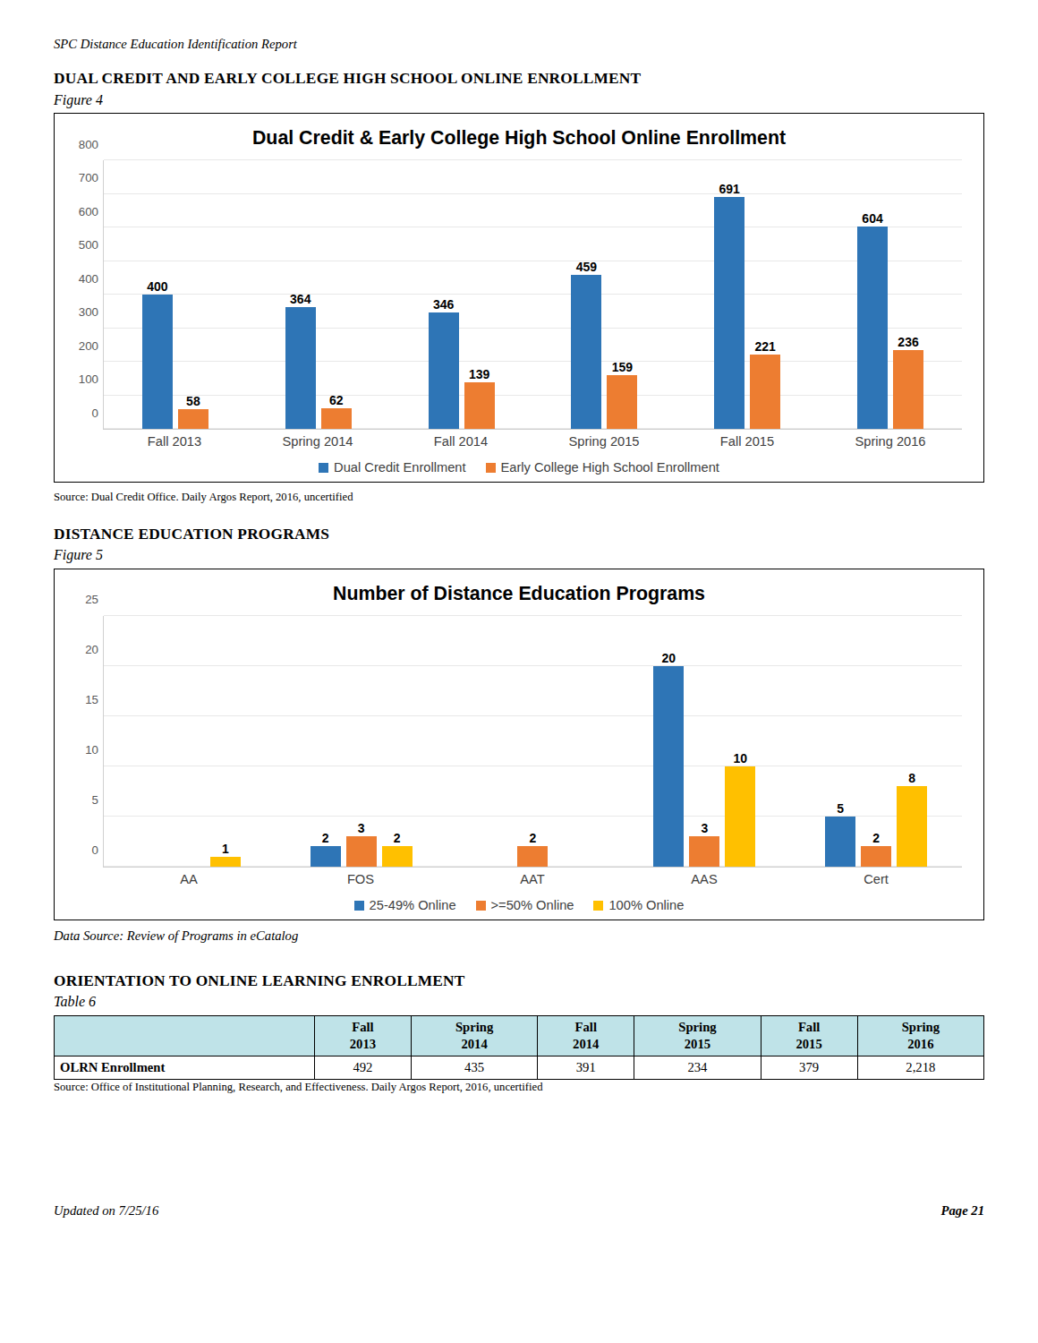SPC Distance Education Identification Report
Dual Credit and Early College High School Online Enrollment
Figure 4
Dual Credit & Early College High School Online Enrollment
0
100
200
300
400
500
600
700
800
400
58
364
62
346
139
459
159
691
221
604
236
Fall 2013 Spring 2014 Fall 2014 Spring 2015 Fall 2015 Spring 2016
Dual Credit Enrollment
Early College High School Enrollment
Source: Dual Credit Office. Daily Argos Report, 2016, uncertified
Distance Education Programs
Figure 5
Number of Distance Education Programs
0
5
10
15
20
25
1
2
3
2
2
20
3
10
5
2
8
AA FOS AAT AAS Cert
25-49% Online
>=50% Online
100% Online
Data Source: Review of Programs in eCatalog
Orientation to Online Learning Enrollment
Table 6
| | Fall 2013 | Spring 2014 | Fall 2014 | Spring 2015 | Fall 2015 | Spring 2016 |
| --- | --- | --- | --- | --- | --- | --- |
| OLRN Enrollment | 492 | 435 | 391 | 234 | 379 | 2,218 |
Source: Office of Institutional Planning, Research, and Effectiveness. Daily Argos Report, 2016, uncertified
Updated on 7/25/16 Page 21